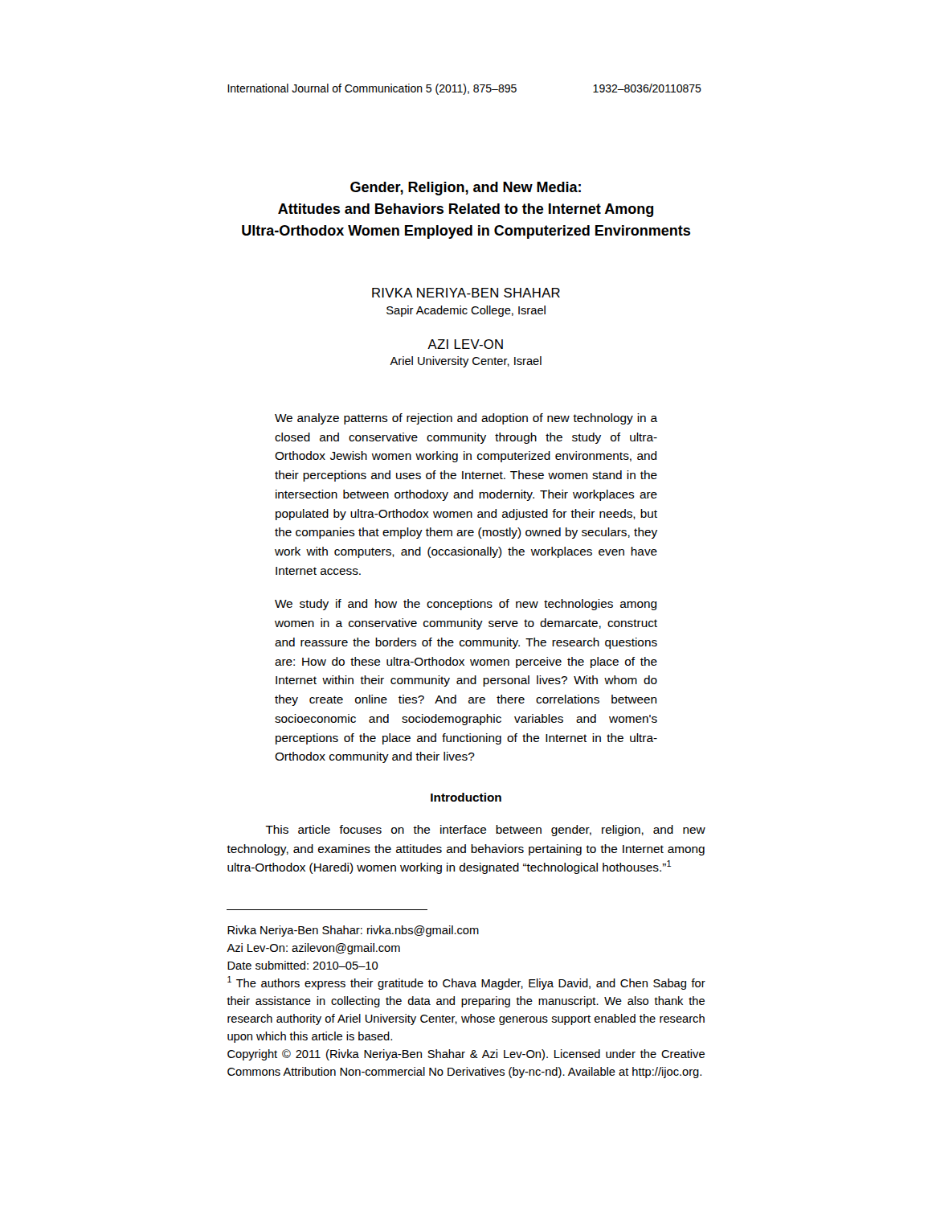International Journal of Communication 5 (2011), 875–895 1932–8036/20110875
Gender, Religion, and New Media:
Attitudes and Behaviors Related to the Internet Among
Ultra-Orthodox Women Employed in Computerized Environments
RIVKA NERIYA-BEN SHAHAR
Sapir Academic College, Israel
AZI LEV-ON
Ariel University Center, Israel
We analyze patterns of rejection and adoption of new technology in a closed and conservative community through the study of ultra-Orthodox Jewish women working in computerized environments, and their perceptions and uses of the Internet. These women stand in the intersection between orthodoxy and modernity. Their workplaces are populated by ultra-Orthodox women and adjusted for their needs, but the companies that employ them are (mostly) owned by seculars, they work with computers, and (occasionally) the workplaces even have Internet access.
We study if and how the conceptions of new technologies among women in a conservative community serve to demarcate, construct and reassure the borders of the community. The research questions are: How do these ultra-Orthodox women perceive the place of the Internet within their community and personal lives? With whom do they create online ties? And are there correlations between socioeconomic and sociodemographic variables and women's perceptions of the place and functioning of the Internet in the ultra-Orthodox community and their lives?
Introduction
This article focuses on the interface between gender, religion, and new technology, and examines the attitudes and behaviors pertaining to the Internet among ultra-Orthodox (Haredi) women working in designated “technological hothouses.”1
Rivka Neriya-Ben Shahar: rivka.nbs@gmail.com
Azi Lev-On: azilevon@gmail.com
Date submitted: 2010–05–10
1 The authors express their gratitude to Chava Magder, Eliya David, and Chen Sabag for their assistance in collecting the data and preparing the manuscript. We also thank the research authority of Ariel University Center, whose generous support enabled the research upon which this article is based.
Copyright © 2011 (Rivka Neriya-Ben Shahar & Azi Lev-On). Licensed under the Creative Commons Attribution Non-commercial No Derivatives (by-nc-nd). Available at http://ijoc.org.